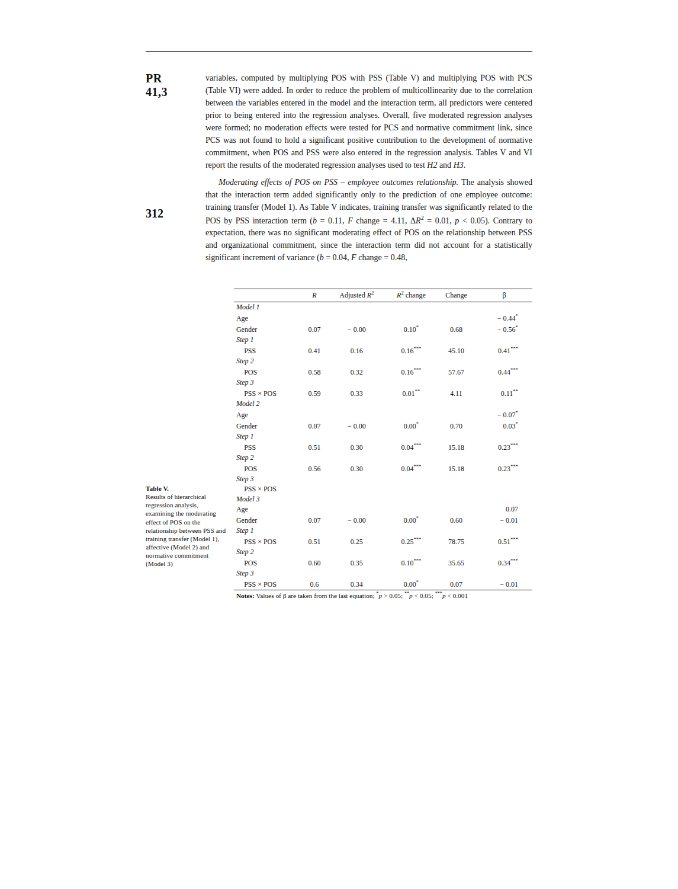PR
41,3
variables, computed by multiplying POS with PSS (Table V) and multiplying POS with PCS (Table VI) were added. In order to reduce the problem of multicollinearity due to the correlation between the variables entered in the model and the interaction term, all predictors were centered prior to being entered into the regression analyses. Overall, five moderated regression analyses were formed; no moderation effects were tested for PCS and normative commitment link, since PCS was not found to hold a significant positive contribution to the development of normative commitment, when POS and PSS were also entered in the regression analysis. Tables V and VI report the results of the moderated regression analyses used to test H2 and H3.
312
Moderating effects of POS on PSS – employee outcomes relationship. The analysis showed that the interaction term added significantly only to the prediction of one employee outcome: training transfer (Model 1). As Table V indicates, training transfer was significantly related to the POS by PSS interaction term (b = 0.11, F change = 4.11, ΔR 2 = 0.01, p < 0.05). Contrary to expectation, there was no significant moderating effect of POS on the relationship between PSS and organizational commitment, since the interaction term did not account for a statistically significant increment of variance (b = 0.04, F change = 0.48,
Table V.
Results of hierarchical regression analysis, examining the moderating effect of POS on the relationship between PSS and training transfer (Model 1), affective (Model 2) and normative commitment (Model 3)
| | R | Adjusted R 2 | R 2 change | Change | β |
| --- | --- | --- | --- | --- | --- |
| Model 1 | | | | | |
| Age | | | | | − 0.44 * |
| Gender | 0.07 | − 0.00 | 0.10 * | 0.68 | − 0.56 * |
| Step 1 | | | | | |
| PSS | 0.41 | 0.16 | 0.16 *** | 45.10 | 0.41 *** |
| Step 2 | | | | | |
| POS | 0.58 | 0.32 | 0.16 *** | 57.67 | 0.44 *** |
| Step 3 | | | | | |
| PSS × POS | 0.59 | 0.33 | 0.01 ** | 4.11 | 0.11 ** |
| Model 2 | | | | | |
| Age | | | | | − 0.07 * |
| Gender | 0.07 | − 0.00 | 0.00 * | 0.70 | 0.03 * |
| Step 1 | | | | | |
| PSS | 0.51 | 0.30 | 0.04 *** | 15.18 | 0.23 *** |
| Step 2 | | | | | |
| POS | 0.56 | 0.30 | 0.04 *** | 15.18 | 0.23 *** |
| Step 3 | | | | | |
| PSS × POS | | | | | |
| Model 3 | | | | | |
| Age | | | | | 0.07 |
| Gender | 0.07 | − 0.00 | 0.00 * | 0.60 | − 0.01 |
| Step 1 | | | | | |
| PSS × POS | 0.51 | 0.25 | 0.25 *** | 78.75 | 0.51 *** |
| Step 2 | | | | | |
| POS | 0.60 | 0.35 | 0.10 *** | 35.65 | 0.34 *** |
| Step 3 | | | | | |
| PSS × POS | 0.6 | 0.34 | 0.00 * | 0.07 | − 0.01 |
| Notes: Values of β are taken from the last equation; * p > 0.05; ** p < 0.05; *** p < 0.001 |